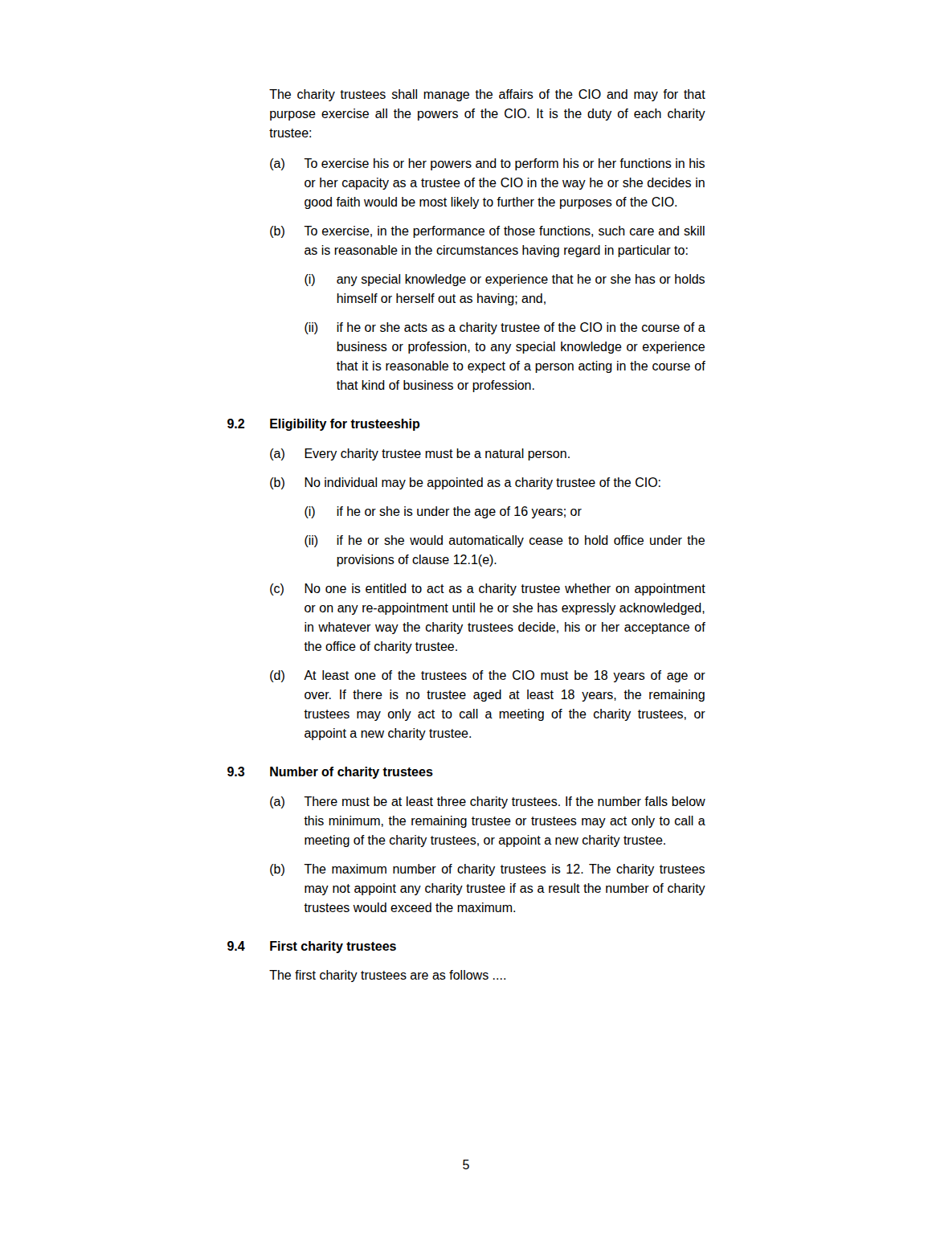The charity trustees shall manage the affairs of the CIO and may for that purpose exercise all the powers of the CIO. It is the duty of each charity trustee:
(a)
To exercise his or her powers and to perform his or her functions in his or her capacity as a trustee of the CIO in the way he or she decides in good faith would be most likely to further the purposes of the CIO.
(b)
To exercise, in the performance of those functions, such care and skill as is reasonable in the circumstances having regard in particular to:
(i)
any special knowledge or experience that he or she has or holds himself or herself out as having; and,
(ii)
if he or she acts as a charity trustee of the CIO in the course of a business or profession, to any special knowledge or experience that it is reasonable to expect of a person acting in the course of that kind of business or profession.
9.2
Eligibility for trusteeship
(a)
Every charity trustee must be a natural person.
(b)
No individual may be appointed as a charity trustee of the CIO:
(i)
if he or she is under the age of 16 years; or
(ii)
if he or she would automatically cease to hold office under the provisions of clause 12.1(e).
(c)
No one is entitled to act as a charity trustee whether on appointment or on any re-appointment until he or she has expressly acknowledged, in whatever way the charity trustees decide, his or her acceptance of the office of charity trustee.
(d)
At least one of the trustees of the CIO must be 18 years of age or over. If there is no trustee aged at least 18 years, the remaining trustees may only act to call a meeting of the charity trustees, or appoint a new charity trustee.
9.3
Number of charity trustees
(a)
There must be at least three charity trustees. If the number falls below this minimum, the remaining trustee or trustees may act only to call a meeting of the charity trustees, or appoint a new charity trustee.
(b)
The maximum number of charity trustees is 12. The charity trustees may not appoint any charity trustee if as a result the number of charity trustees would exceed the maximum.
9.4
First charity trustees
The first charity trustees are as follows ....
5